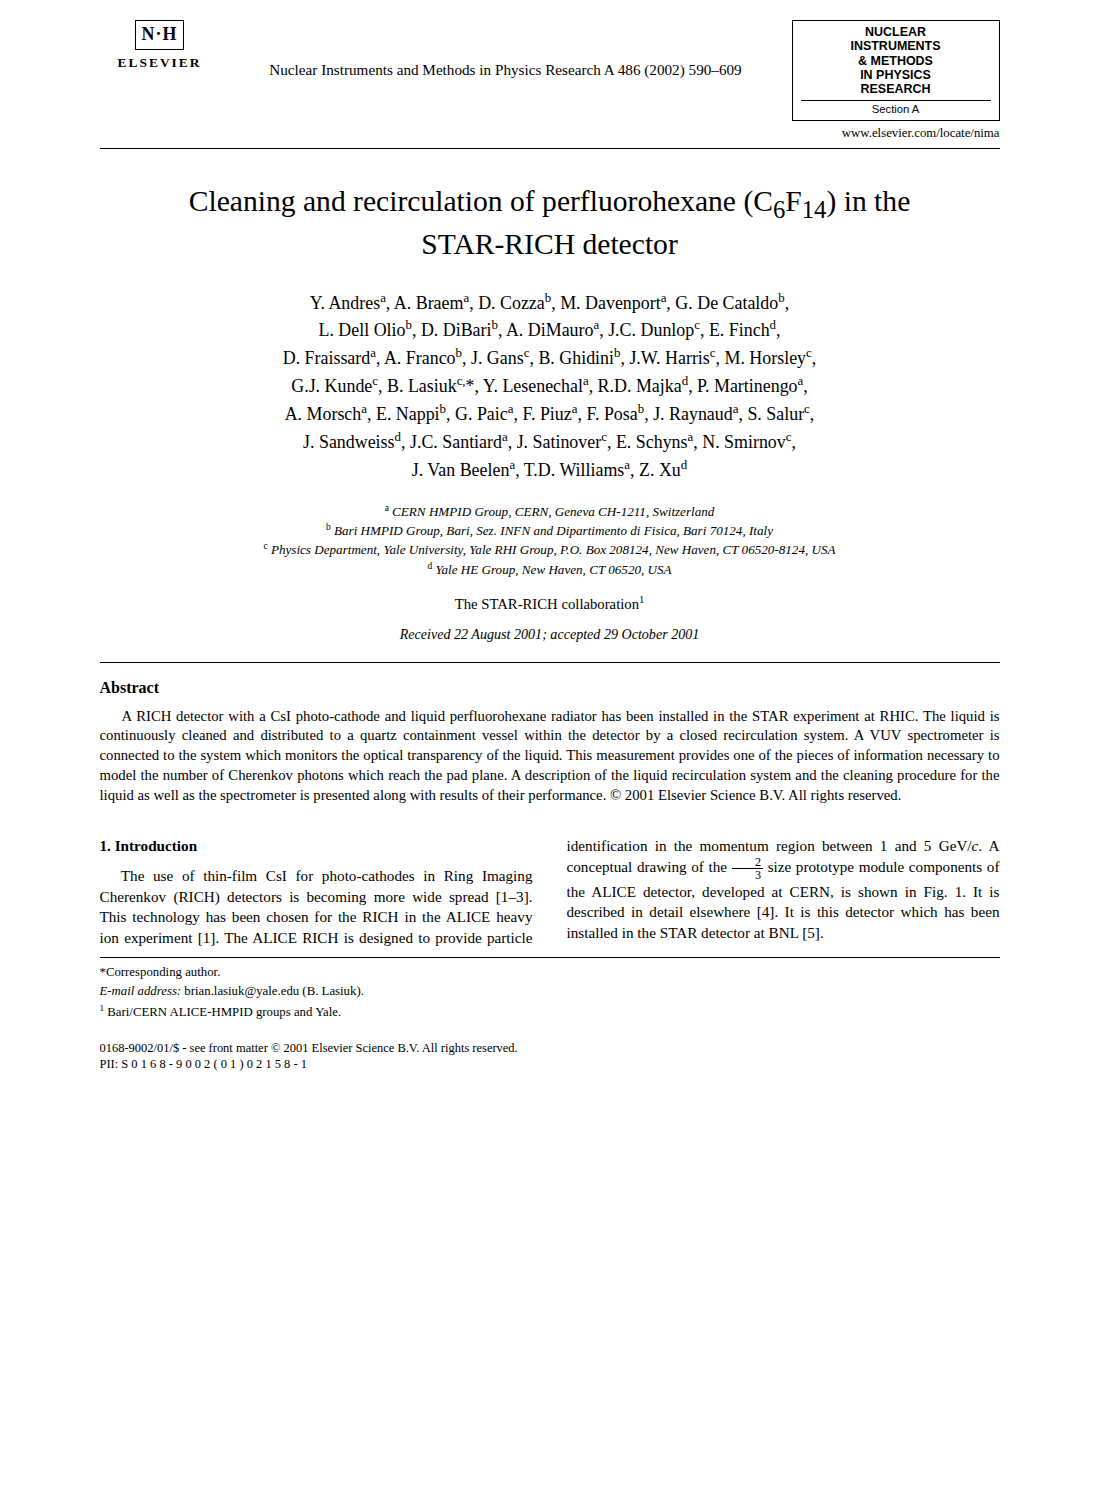N·H
ELSEVIER
Nuclear Instruments and Methods in Physics Research A 486 (2002) 590–609
NUCLEAR
INSTRUMENTS
& METHODS
IN PHYSICS
RESEARCH
Section A
www.elsevier.com/locate/nima
Cleaning and recirculation of perfluorohexane (C6F14) in the
STAR-RICH detector
Y. Andresa, A. Braema, D. Cozzab, M. Davenporta, G. De Cataldob,
L. Dell Oliob, D. DiBarib, A. DiMauroa, J.C. Dunlopc, E. Finchd,
D. Fraissarda, A. Francob, J. Gansc, B. Ghidinib, J.W. Harrisc, M. Horsleyc,
G.J. Kundec, B. Lasiukc,*, Y. Lesenechala, R.D. Majkad, P. Martinengoa,
A. Morscha, E. Nappib, G. Paica, F. Piuza, F. Posab, J. Raynauda, S. Salurc,
J. Sandweissd, J.C. Santiarda, J. Satinoverc, E. Schynsa, N. Smirnovc,
J. Van Beelena, T.D. Williamsa, Z. Xud
a CERN HMPID Group, CERN, Geneva CH-1211, Switzerland
b Bari HMPID Group, Bari, Sez. INFN and Dipartimento di Fisica, Bari 70124, Italy
c Physics Department, Yale University, Yale RHI Group, P.O. Box 208124, New Haven, CT 06520-8124, USA
d Yale HE Group, New Haven, CT 06520, USA
The STAR-RICH collaboration1
Received 22 August 2001; accepted 29 October 2001
Abstract
A RICH detector with a CsI photo-cathode and liquid perfluorohexane radiator has been installed in the STAR experiment at RHIC. The liquid is continuously cleaned and distributed to a quartz containment vessel within the detector by a closed recirculation system. A VUV spectrometer is connected to the system which monitors the optical transparency of the liquid. This measurement provides one of the pieces of information necessary to model the number of Cherenkov photons which reach the pad plane. A description of the liquid recirculation system and the cleaning procedure for the liquid as well as the spectrometer is presented along with results of their performance. © 2001 Elsevier Science B.V. All rights reserved.
1. Introduction
The use of thin-film CsI for photo-cathodes in Ring Imaging Cherenkov (RICH) detectors is becoming more wide spread [1–3]. This technology has been chosen for the RICH in the ALICE heavy ion experiment [1]. The ALICE RICH is designed to provide particle identification in the momentum region between 1 and 5 GeV/c. A conceptual drawing of the 23 size prototype module components of the ALICE detector, developed at CERN, is shown in Fig. 1. It is described in detail elsewhere [4]. It is this detector which has been installed in the STAR detector at BNL [5].
*Corresponding author.
E-mail address: brian.lasiuk@yale.edu (B. Lasiuk).
1 Bari/CERN ALICE-HMPID groups and Yale.
0168-9002/01/$ - see front matter © 2001 Elsevier Science B.V. All rights reserved.
PII: S 0 1 6 8 - 9 0 0 2 ( 0 1 ) 0 2 1 5 8 - 1